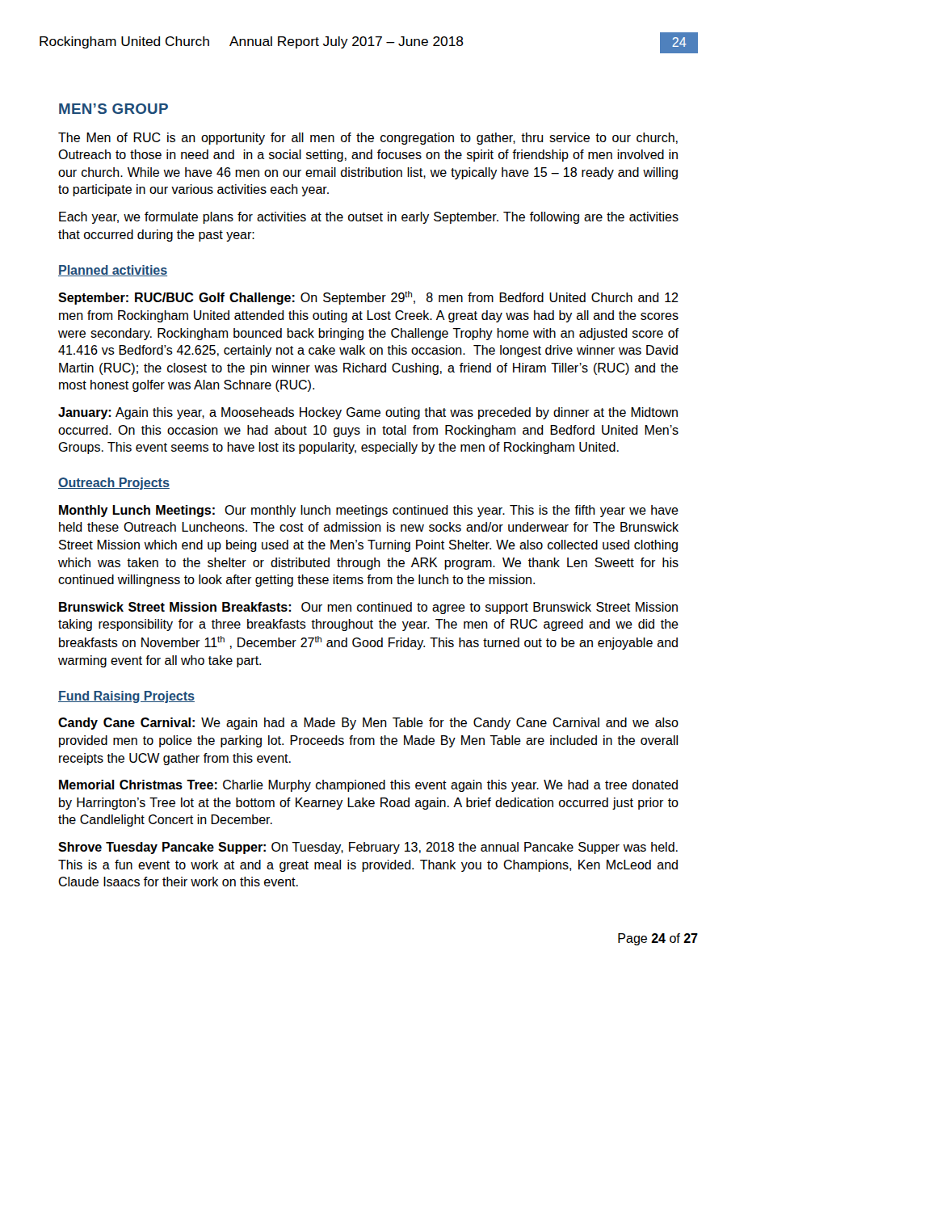Rockingham United Church Annual Report July 2017 – June 2018
24
MEN’S GROUP
The Men of RUC is an opportunity for all men of the congregation to gather, thru service to our church, Outreach to those in need and in a social setting, and focuses on the spirit of friendship of men involved in our church. While we have 46 men on our email distribution list, we typically have 15 – 18 ready and willing to participate in our various activities each year.
Each year, we formulate plans for activities at the outset in early September. The following are the activities that occurred during the past year:
Planned activities
September: RUC/BUC Golf Challenge: On September 29th, 8 men from Bedford United Church and 12 men from Rockingham United attended this outing at Lost Creek. A great day was had by all and the scores were secondary. Rockingham bounced back bringing the Challenge Trophy home with an adjusted score of 41.416 vs Bedford’s 42.625, certainly not a cake walk on this occasion. The longest drive winner was David Martin (RUC); the closest to the pin winner was Richard Cushing, a friend of Hiram Tiller’s (RUC) and the most honest golfer was Alan Schnare (RUC).
January: Again this year, a Mooseheads Hockey Game outing that was preceded by dinner at the Midtown occurred. On this occasion we had about 10 guys in total from Rockingham and Bedford United Men’s Groups. This event seems to have lost its popularity, especially by the men of Rockingham United.
Outreach Projects
Monthly Lunch Meetings: Our monthly lunch meetings continued this year. This is the fifth year we have held these Outreach Luncheons. The cost of admission is new socks and/or underwear for The Brunswick Street Mission which end up being used at the Men’s Turning Point Shelter. We also collected used clothing which was taken to the shelter or distributed through the ARK program. We thank Len Sweett for his continued willingness to look after getting these items from the lunch to the mission.
Brunswick Street Mission Breakfasts: Our men continued to agree to support Brunswick Street Mission taking responsibility for a three breakfasts throughout the year. The men of RUC agreed and we did the breakfasts on November 11th , December 27th and Good Friday. This has turned out to be an enjoyable and warming event for all who take part.
Fund Raising Projects
Candy Cane Carnival: We again had a Made By Men Table for the Candy Cane Carnival and we also provided men to police the parking lot. Proceeds from the Made By Men Table are included in the overall receipts the UCW gather from this event.
Memorial Christmas Tree: Charlie Murphy championed this event again this year. We had a tree donated by Harrington’s Tree lot at the bottom of Kearney Lake Road again. A brief dedication occurred just prior to the Candlelight Concert in December.
Shrove Tuesday Pancake Supper: On Tuesday, February 13, 2018 the annual Pancake Supper was held. This is a fun event to work at and a great meal is provided. Thank you to Champions, Ken McLeod and Claude Isaacs for their work on this event.
Page 24 of 27